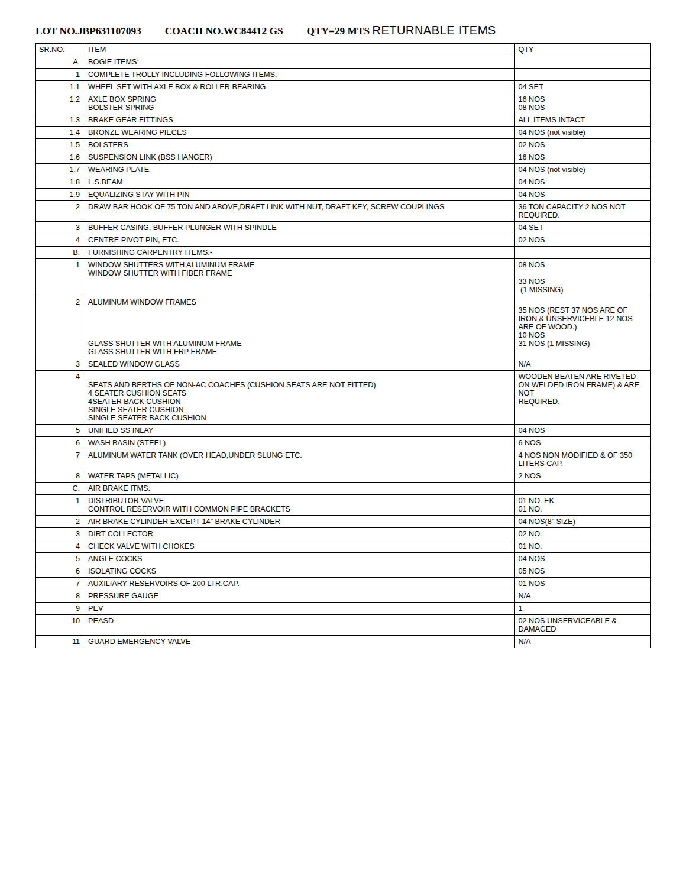LOT NO.JBP631107093 COACH NO.WC84412 GS QTY=29 MTS RETURNABLE ITEMS
| SR.NO. | ITEM | QTY |
| --- | --- | --- |
| A. | BOGIE ITEMS: | |
| 1 | COMPLETE TROLLY INCLUDING FOLLOWING ITEMS: | |
| 1.1 | WHEEL SET WITH AXLE BOX & ROLLER BEARING | 04 SET |
| 1.2 | AXLE BOX SPRING BOLSTER SPRING | 16 NOS 08 NOS |
| 1.3 | BRAKE GEAR FITTINGS | ALL ITEMS INTACT. |
| 1.4 | BRONZE WEARING PIECES | 04 NOS (not visible) |
| 1.5 | BOLSTERS | 02 NOS |
| 1.6 | SUSPENSION LINK (BSS HANGER) | 16 NOS |
| 1.7 | WEARING PLATE | 04 NOS (not visible) |
| 1.8 | L.S.BEAM | 04 NOS |
| 1.9 | EQUALIZING STAY WITH PIN | 04 NOS |
| 2 | DRAW BAR HOOK OF 75 TON AND ABOVE,DRAFT LINK WITH NUT, DRAFT KEY, SCREW COUPLINGS | 36 TON CAPACITY 2 NOS NOT REQUIRED. |
| 3 | BUFFER CASING, BUFFER PLUNGER WITH SPINDLE | 04 SET |
| 4 | CENTRE PIVOT PIN, ETC. | 02 NOS |
| B. | FURNISHING CARPENTRY ITEMS:- | |
| 1 | WINDOW SHUTTERS WITH ALUMINUM FRAME WINDOW SHUTTER WITH FIBER FRAME | 08 NOS 33 NOS (1 MISSING) |
| 2 | ALUMINUM WINDOW FRAMES GLASS SHUTTER WITH ALUMINUM FRAME GLASS SHUTTER WITH FRP FRAME | 35 NOS (REST 37 NOS ARE OF IRON & UNSERVICEBLE 12 NOS ARE OF WOOD.) 10 NOS 31 NOS (1 MISSING) |
| 3 | SEALED WINDOW GLASS | N/A |
| 4 | SEATS AND BERTHS OF NON-AC COACHES (CUSHION SEATS ARE NOT FITTED) 4 SEATER CUSHION SEATS 4SEATER BACK CUSHION SINGLE SEATER CUSHION SINGLE SEATER BACK CUSHION | WOODEN BEATEN ARE RIVETED ON WELDED IRON FRAME) & ARE NOT REQUIRED. |
| 5 | UNIFIED SS INLAY | 04 NOS |
| 6 | WASH BASIN (STEEL) | 6 NOS |
| 7 | ALUMINUM WATER TANK (OVER HEAD,UNDER SLUNG ETC. | 4 NOS NON MODIFIED & OF 350 LITERS CAP. |
| 8 | WATER TAPS (METALLIC) | 2 NOS |
| C. | AIR BRAKE ITMS: | |
| 1 | DISTRIBUTOR VALVE CONTROL RESERVOIR WITH COMMON PIPE BRACKETS | 01 NO. EK 01 NO. |
| 2 | AIR BRAKE CYLINDER EXCEPT 14” BRAKE CYLINDER | 04 NOS(8” SIZE) |
| 3 | DIRT COLLECTOR | 02 NO. |
| 4 | CHECK VALVE WITH CHOKES | 01 NO. |
| 5 | ANGLE COCKS | 04 NOS |
| 6 | ISOLATING COCKS | 05 NOS |
| 7 | AUXILIARY RESERVOIRS OF 200 LTR.CAP. | 01 NOS |
| 8 | PRESSURE GAUGE | N/A |
| 9 | PEV | 1 |
| 10 | PEASD | 02 NOS UNSERVICEABLE & DAMAGED |
| 11 | GUARD EMERGENCY VALVE | N/A |